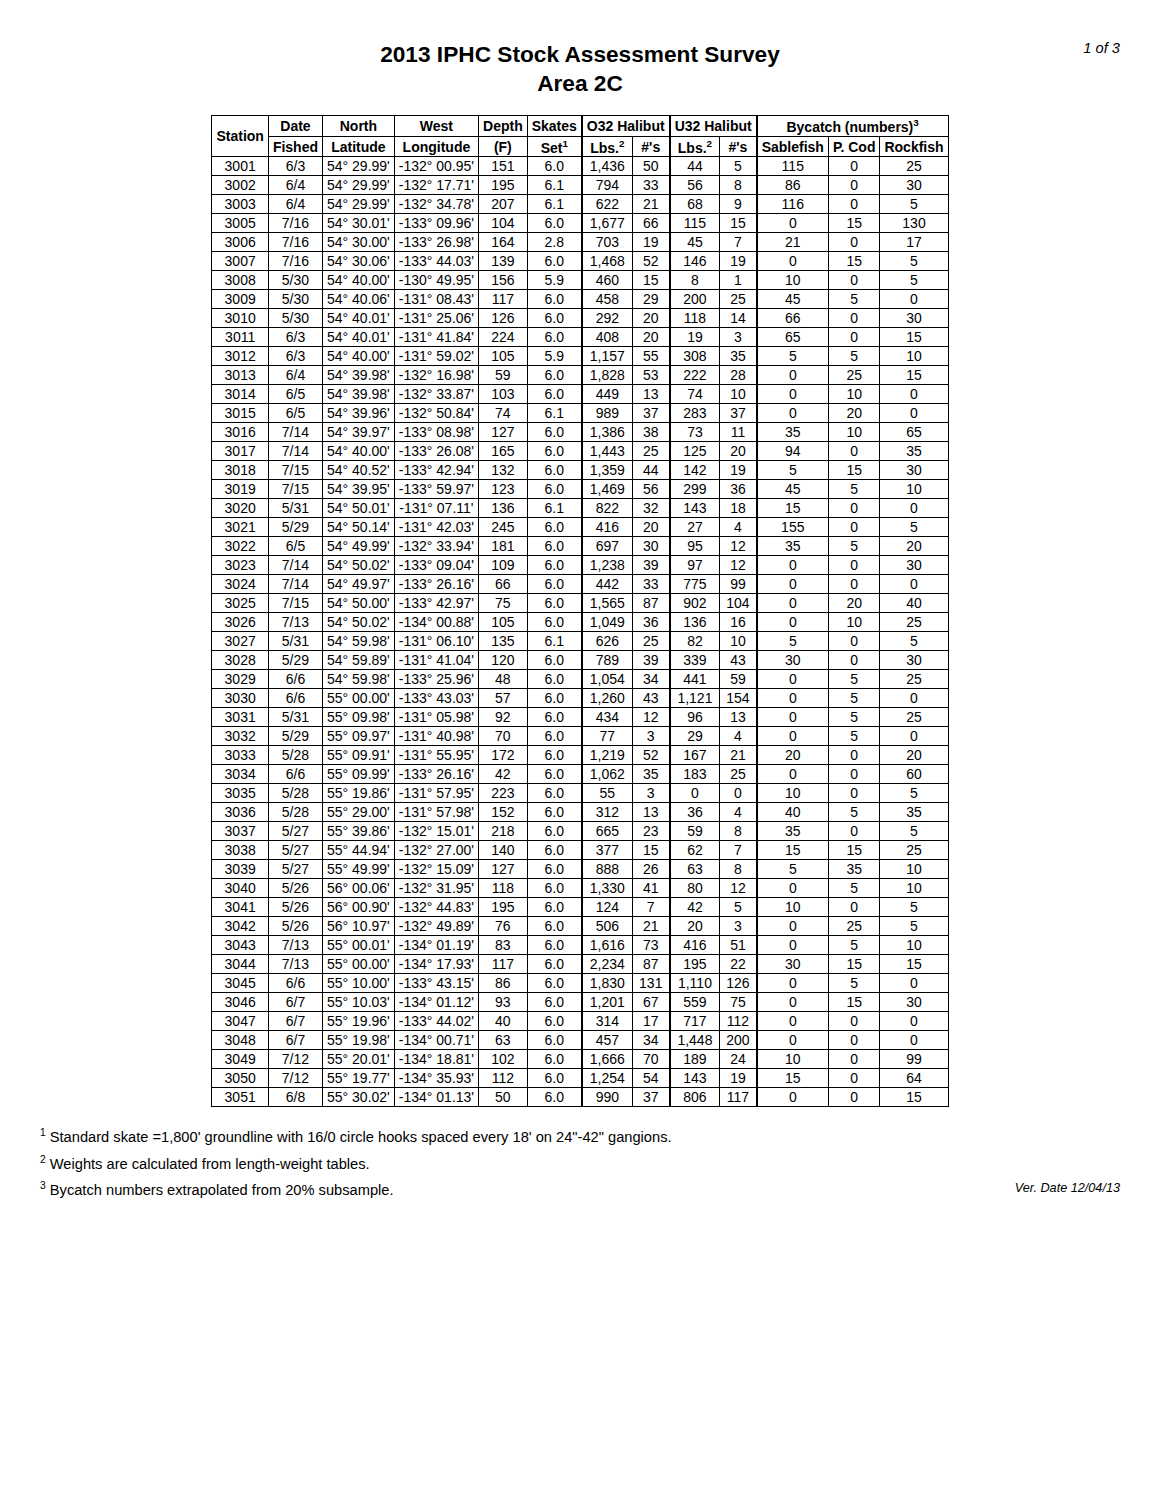1 of 3
2013 IPHC Stock Assessment Survey
Area 2C
| Station | Date | North | West | Depth | Skates | O32 Halibut | U32 Halibut | Bycatch (numbers) 3 |
| --- | --- | --- | --- | --- | --- | --- | --- | --- |
| Fished | Latitude | Longitude | (F) | Set 1 | Lbs. 2 | #'s | Lbs. 2 | #'s | Sablefish | P. Cod | Rockfish |
| 3001 | 6/3 | 54° 29.99' | -132° 00.95' | 151 | 6.0 | 1,436 | 50 | 44 | 5 | 115 | 0 | 25 |
| 3002 | 6/4 | 54° 29.99' | -132° 17.71' | 195 | 6.1 | 794 | 33 | 56 | 8 | 86 | 0 | 30 |
| 3003 | 6/4 | 54° 29.99' | -132° 34.78' | 207 | 6.1 | 622 | 21 | 68 | 9 | 116 | 0 | 5 |
| 3005 | 7/16 | 54° 30.01' | -133° 09.96' | 104 | 6.0 | 1,677 | 66 | 115 | 15 | 0 | 15 | 130 |
| 3006 | 7/16 | 54° 30.00' | -133° 26.98' | 164 | 2.8 | 703 | 19 | 45 | 7 | 21 | 0 | 17 |
| 3007 | 7/16 | 54° 30.06' | -133° 44.03' | 139 | 6.0 | 1,468 | 52 | 146 | 19 | 0 | 15 | 5 |
| 3008 | 5/30 | 54° 40.00' | -130° 49.95' | 156 | 5.9 | 460 | 15 | 8 | 1 | 10 | 0 | 5 |
| 3009 | 5/30 | 54° 40.06' | -131° 08.43' | 117 | 6.0 | 458 | 29 | 200 | 25 | 45 | 5 | 0 |
| 3010 | 5/30 | 54° 40.01' | -131° 25.06' | 126 | 6.0 | 292 | 20 | 118 | 14 | 66 | 0 | 30 |
| 3011 | 6/3 | 54° 40.01' | -131° 41.84' | 224 | 6.0 | 408 | 20 | 19 | 3 | 65 | 0 | 15 |
| 3012 | 6/3 | 54° 40.00' | -131° 59.02' | 105 | 5.9 | 1,157 | 55 | 308 | 35 | 5 | 5 | 10 |
| 3013 | 6/4 | 54° 39.98' | -132° 16.98' | 59 | 6.0 | 1,828 | 53 | 222 | 28 | 0 | 25 | 15 |
| 3014 | 6/5 | 54° 39.98' | -132° 33.87' | 103 | 6.0 | 449 | 13 | 74 | 10 | 0 | 10 | 0 |
| 3015 | 6/5 | 54° 39.96' | -132° 50.84' | 74 | 6.1 | 989 | 37 | 283 | 37 | 0 | 20 | 0 |
| 3016 | 7/14 | 54° 39.97' | -133° 08.98' | 127 | 6.0 | 1,386 | 38 | 73 | 11 | 35 | 10 | 65 |
| 3017 | 7/14 | 54° 40.00' | -133° 26.08' | 165 | 6.0 | 1,443 | 25 | 125 | 20 | 94 | 0 | 35 |
| 3018 | 7/15 | 54° 40.52' | -133° 42.94' | 132 | 6.0 | 1,359 | 44 | 142 | 19 | 5 | 15 | 30 |
| 3019 | 7/15 | 54° 39.95' | -133° 59.97' | 123 | 6.0 | 1,469 | 56 | 299 | 36 | 45 | 5 | 10 |
| 3020 | 5/31 | 54° 50.01' | -131° 07.11' | 136 | 6.1 | 822 | 32 | 143 | 18 | 15 | 0 | 0 |
| 3021 | 5/29 | 54° 50.14' | -131° 42.03' | 245 | 6.0 | 416 | 20 | 27 | 4 | 155 | 0 | 5 |
| 3022 | 6/5 | 54° 49.99' | -132° 33.94' | 181 | 6.0 | 697 | 30 | 95 | 12 | 35 | 5 | 20 |
| 3023 | 7/14 | 54° 50.02' | -133° 09.04' | 109 | 6.0 | 1,238 | 39 | 97 | 12 | 0 | 0 | 30 |
| 3024 | 7/14 | 54° 49.97' | -133° 26.16' | 66 | 6.0 | 442 | 33 | 775 | 99 | 0 | 0 | 0 |
| 3025 | 7/15 | 54° 50.00' | -133° 42.97' | 75 | 6.0 | 1,565 | 87 | 902 | 104 | 0 | 20 | 40 |
| 3026 | 7/13 | 54° 50.02' | -134° 00.88' | 105 | 6.0 | 1,049 | 36 | 136 | 16 | 0 | 10 | 25 |
| 3027 | 5/31 | 54° 59.98' | -131° 06.10' | 135 | 6.1 | 626 | 25 | 82 | 10 | 5 | 0 | 5 |
| 3028 | 5/29 | 54° 59.89' | -131° 41.04' | 120 | 6.0 | 789 | 39 | 339 | 43 | 30 | 0 | 30 |
| 3029 | 6/6 | 54° 59.98' | -133° 25.96' | 48 | 6.0 | 1,054 | 34 | 441 | 59 | 0 | 5 | 25 |
| 3030 | 6/6 | 55° 00.00' | -133° 43.03' | 57 | 6.0 | 1,260 | 43 | 1,121 | 154 | 0 | 5 | 0 |
| 3031 | 5/31 | 55° 09.98' | -131° 05.98' | 92 | 6.0 | 434 | 12 | 96 | 13 | 0 | 5 | 25 |
| 3032 | 5/29 | 55° 09.97' | -131° 40.98' | 70 | 6.0 | 77 | 3 | 29 | 4 | 0 | 5 | 0 |
| 3033 | 5/28 | 55° 09.91' | -131° 55.95' | 172 | 6.0 | 1,219 | 52 | 167 | 21 | 20 | 0 | 20 |
| 3034 | 6/6 | 55° 09.99' | -133° 26.16' | 42 | 6.0 | 1,062 | 35 | 183 | 25 | 0 | 0 | 60 |
| 3035 | 5/28 | 55° 19.86' | -131° 57.95' | 223 | 6.0 | 55 | 3 | 0 | 0 | 10 | 0 | 5 |
| 3036 | 5/28 | 55° 29.00' | -131° 57.98' | 152 | 6.0 | 312 | 13 | 36 | 4 | 40 | 5 | 35 |
| 3037 | 5/27 | 55° 39.86' | -132° 15.01' | 218 | 6.0 | 665 | 23 | 59 | 8 | 35 | 0 | 5 |
| 3038 | 5/27 | 55° 44.94' | -132° 27.00' | 140 | 6.0 | 377 | 15 | 62 | 7 | 15 | 15 | 25 |
| 3039 | 5/27 | 55° 49.99' | -132° 15.09' | 127 | 6.0 | 888 | 26 | 63 | 8 | 5 | 35 | 10 |
| 3040 | 5/26 | 56° 00.06' | -132° 31.95' | 118 | 6.0 | 1,330 | 41 | 80 | 12 | 0 | 5 | 10 |
| 3041 | 5/26 | 56° 00.90' | -132° 44.83' | 195 | 6.0 | 124 | 7 | 42 | 5 | 10 | 0 | 5 |
| 3042 | 5/26 | 56° 10.97' | -132° 49.89' | 76 | 6.0 | 506 | 21 | 20 | 3 | 0 | 25 | 5 |
| 3043 | 7/13 | 55° 00.01' | -134° 01.19' | 83 | 6.0 | 1,616 | 73 | 416 | 51 | 0 | 5 | 10 |
| 3044 | 7/13 | 55° 00.00' | -134° 17.93' | 117 | 6.0 | 2,234 | 87 | 195 | 22 | 30 | 15 | 15 |
| 3045 | 6/6 | 55° 10.00' | -133° 43.15' | 86 | 6.0 | 1,830 | 131 | 1,110 | 126 | 0 | 5 | 0 |
| 3046 | 6/7 | 55° 10.03' | -134° 01.12' | 93 | 6.0 | 1,201 | 67 | 559 | 75 | 0 | 15 | 30 |
| 3047 | 6/7 | 55° 19.96' | -133° 44.02' | 40 | 6.0 | 314 | 17 | 717 | 112 | 0 | 0 | 0 |
| 3048 | 6/7 | 55° 19.98' | -134° 00.71' | 63 | 6.0 | 457 | 34 | 1,448 | 200 | 0 | 0 | 0 |
| 3049 | 7/12 | 55° 20.01' | -134° 18.81' | 102 | 6.0 | 1,666 | 70 | 189 | 24 | 10 | 0 | 99 |
| 3050 | 7/12 | 55° 19.77' | -134° 35.93' | 112 | 6.0 | 1,254 | 54 | 143 | 19 | 15 | 0 | 64 |
| 3051 | 6/8 | 55° 30.02' | -134° 01.13' | 50 | 6.0 | 990 | 37 | 806 | 117 | 0 | 0 | 15 |
1 Standard skate =1,800' groundline with 16/0 circle hooks spaced every 18' on 24"-42" gangions.
2 Weights are calculated from length-weight tables.
3 Bycatch numbers extrapolated from 20% subsample. Ver. Date 12/04/13